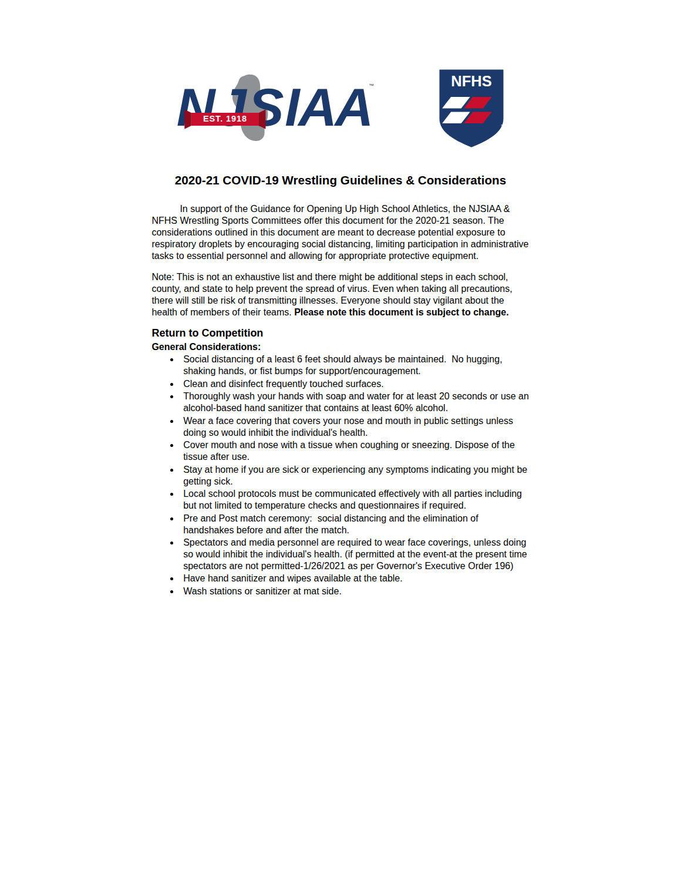N J S I A A EST. 1918 ™
NFHS ™
2020-21 COVID-19 Wrestling Guidelines & Considerations
In support of the Guidance for Opening Up High School Athletics, the NJSIAA & NFHS Wrestling Sports Committees offer this document for the 2020-21 season. The considerations outlined in this document are meant to decrease potential exposure to respiratory droplets by encouraging social distancing, limiting participation in administrative tasks to essential personnel and allowing for appropriate protective equipment.
Note: This is not an exhaustive list and there might be additional steps in each school, county, and state to help prevent the spread of virus. Even when taking all precautions, there will still be risk of transmitting illnesses. Everyone should stay vigilant about the health of members of their teams. Please note this document is subject to change.
Return to Competition
General Considerations:
Social distancing of a least 6 feet should always be maintained. No hugging, shaking hands, or fist bumps for support/encouragement.
Clean and disinfect frequently touched surfaces.
Thoroughly wash your hands with soap and water for at least 20 seconds or use an alcohol-based hand sanitizer that contains at least 60% alcohol.
Wear a face covering that covers your nose and mouth in public settings unless doing so would inhibit the individual's health.
Cover mouth and nose with a tissue when coughing or sneezing. Dispose of the tissue after use.
Stay at home if you are sick or experiencing any symptoms indicating you might be getting sick.
Local school protocols must be communicated effectively with all parties including but not limited to temperature checks and questionnaires if required.
Pre and Post match ceremony: social distancing and the elimination of handshakes before and after the match.
Spectators and media personnel are required to wear face coverings, unless doing so would inhibit the individual's health. (if permitted at the event-at the present time spectators are not permitted-1/26/2021 as per Governor's Executive Order 196)
Have hand sanitizer and wipes available at the table.
Wash stations or sanitizer at mat side.